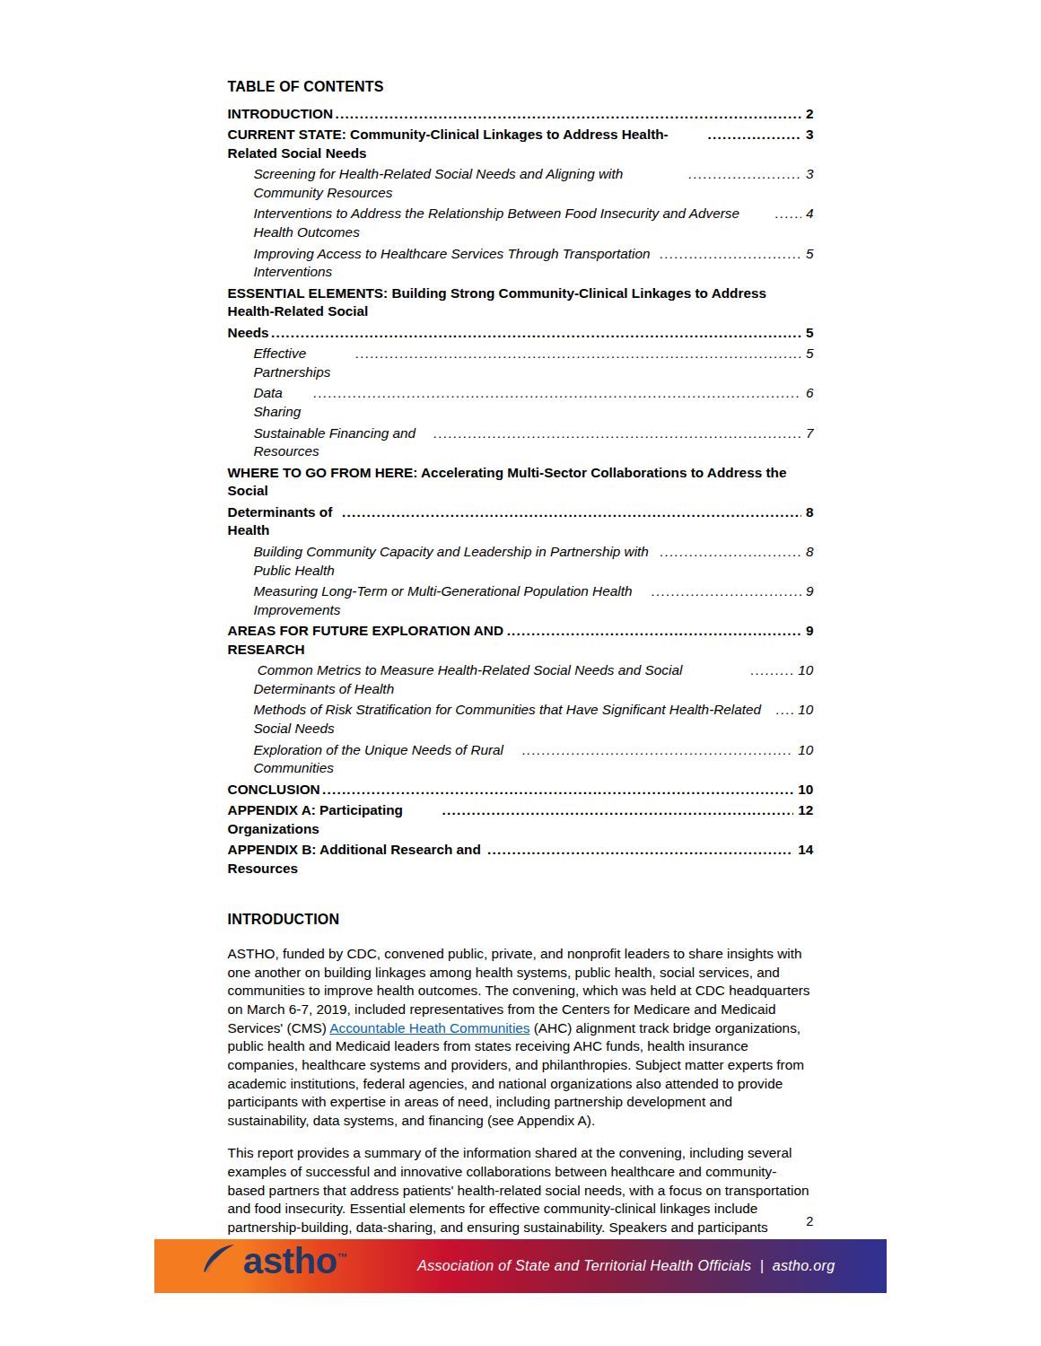TABLE OF CONTENTS
INTRODUCTION .................................................................................................................................. 2
CURRENT STATE: Community-Clinical Linkages to Address Health-Related Social Needs ....................... 3
Screening for Health-Related Social Needs and Aligning with Community Resources ........................... 3
Interventions to Address the Relationship Between Food Insecurity and Adverse Health Outcomes ...... 4
Improving Access to Healthcare Services Through Transportation Interventions .................................. 5
ESSENTIAL ELEMENTS: Building Strong Community-Clinical Linkages to Address Health-Related Social
Needs ......................................................................................................................................................... 5
Effective Partnerships ......................................................................................................................... 5
Data Sharing ......................................................................................................................................... 6
Sustainable Financing and Resources ................................................................................................. 7
WHERE TO GO FROM HERE: Accelerating Multi-Sector Collaborations to Address the Social
Determinants of Health ............................................................................................................................. 8
Building Community Capacity and Leadership in Partnership with Public Health .................................. 8
Measuring Long-Term or Multi-Generational Population Health Improvements .................................... 9
AREAS FOR FUTURE EXPLORATION AND RESEARCH ............................................................................. 9
Common Metrics to Measure Health-Related Social Needs and Social Determinants of Health .......... 10
Methods of Risk Stratification for Communities that Have Significant Health-Related Social Needs .... 10
Exploration of the Unique Needs of Rural Communities ..................................................................... 10
CONCLUSION ....................................................................................................................................... 10
APPENDIX A: Participating Organizations ........................................................................................... 12
APPENDIX B: Additional Research and Resources ............................................................................... 14
INTRODUCTION
ASTHO, funded by CDC, convened public, private, and nonprofit leaders to share insights with one another on building linkages among health systems, public health, social services, and communities to improve health outcomes. The convening, which was held at CDC headquarters on March 6-7, 2019, included representatives from the Centers for Medicare and Medicaid Services' (CMS) Accountable Heath Communities (AHC) alignment track bridge organizations, public health and Medicaid leaders from states receiving AHC funds, health insurance companies, healthcare systems and providers, and philanthropies. Subject matter experts from academic institutions, federal agencies, and national organizations also attended to provide participants with expertise in areas of need, including partnership development and sustainability, data systems, and financing (see Appendix A).
This report provides a summary of the information shared at the convening, including several examples of successful and innovative collaborations between healthcare and community-based partners that address patients' health-related social needs, with a focus on transportation and food insecurity. Essential elements for effective community-clinical linkages include partnership-building, data-sharing, and ensuring sustainability. Speakers and participants discussed emerging strategies to build and sustain partnerships, facilitate cross-sector data sharing, and involve communities and community-based organizations in population health activities. Additional resources shared by convening participants are available in Appendix B.
2
Association of State and Territorial Health Officials | astho.org
astho™